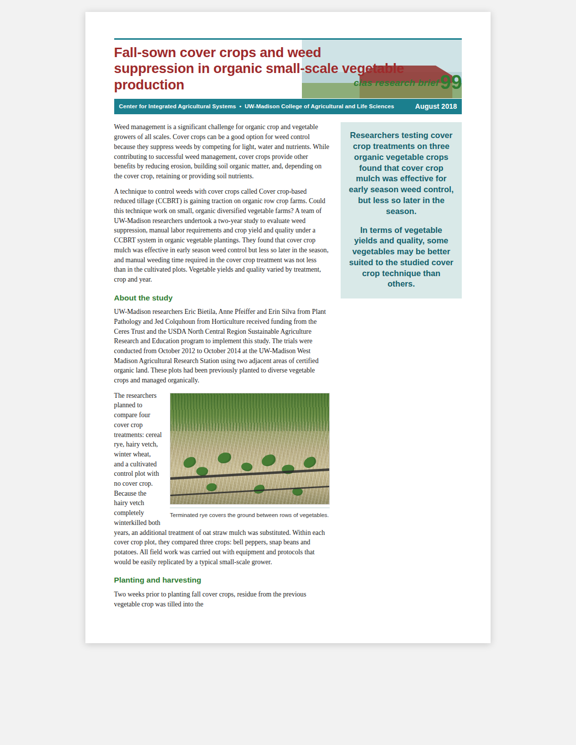Fall-sown cover crops and weed suppression in organic small-scale vegetable production
cias research brief 99
Center for Integrated Agricultural Systems • UW-Madison College of Agricultural and Life Sciences August 2018
Weed management is a significant challenge for organic crop and vegetable growers of all scales. Cover crops can be a good option for weed control because they suppress weeds by competing for light, water and nutrients. While contributing to successful weed management, cover crops provide other benefits by reducing erosion, building soil organic matter, and, depending on the cover crop, retaining or providing soil nutrients.
A technique to control weeds with cover crops called Cover crop-based reduced tillage (CCBRT) is gaining traction on organic row crop farms. Could this technique work on small, organic diversified vegetable farms? A team of UW-Madison researchers undertook a two-year study to evaluate weed suppression, manual labor requirements and crop yield and quality under a CCBRT system in organic vegetable plantings. They found that cover crop mulch was effective in early season weed control but less so later in the season, and manual weeding time required in the cover crop treatment was not less than in the cultivated plots. Vegetable yields and quality varied by treatment, crop and year.
About the study
UW-Madison researchers Eric Bietila, Anne Pfeiffer and Erin Silva from Plant Pathology and Jed Colquhoun from Horticulture received funding from the Ceres Trust and the USDA North Central Region Sustainable Agriculture Research and Education program to implement this study. The trials were conducted from October 2012 to October 2014 at the UW-Madison West Madison Agricultural Research Station using two adjacent areas of certified organic land. These plots had been previously planted to diverse vegetable crops and managed organically.
Terminated rye covers the ground between rows of vegetables.
The researchers planned to compare four cover crop treatments: cereal rye, hairy vetch, winter wheat, and a cultivated control plot with no cover crop. Because the hairy vetch completely winterkilled both years, an additional treatment of oat straw mulch was substituted. Within each cover crop plot, they compared three crops: bell peppers, snap beans and potatoes. All field work was carried out with equipment and protocols that would be easily replicated by a typical small-scale grower.
Planting and harvesting
Two weeks prior to planting fall cover crops, residue from the previous vegetable crop was tilled into the
Researchers testing cover crop treatments on three organic vegetable crops found that cover crop mulch was effective for early season weed control, but less so later in the season.
In terms of vegetable yields and quality, some vegetables may be better suited to the studied cover crop technique than others.